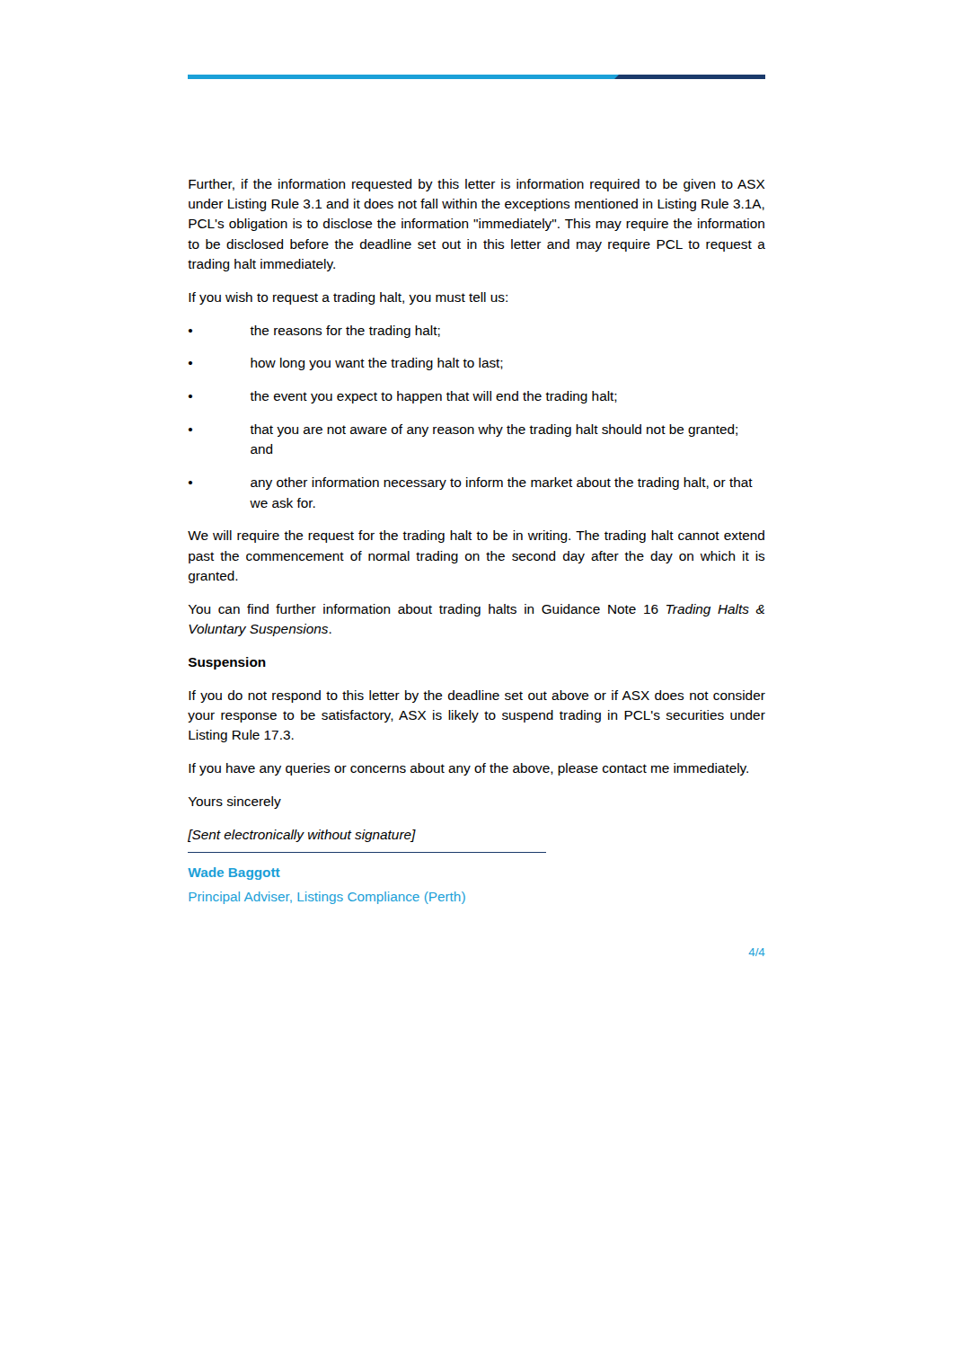Further, if the information requested by this letter is information required to be given to ASX under Listing Rule 3.1 and it does not fall within the exceptions mentioned in Listing Rule 3.1A, PCL's obligation is to disclose the information "immediately". This may require the information to be disclosed before the deadline set out in this letter and may require PCL to request a trading halt immediately.
If you wish to request a trading halt, you must tell us:
the reasons for the trading halt;
how long you want the trading halt to last;
the event you expect to happen that will end the trading halt;
that you are not aware of any reason why the trading halt should not be granted; and
any other information necessary to inform the market about the trading halt, or that we ask for.
We will require the request for the trading halt to be in writing. The trading halt cannot extend past the commencement of normal trading on the second day after the day on which it is granted.
You can find further information about trading halts in Guidance Note 16 Trading Halts & Voluntary Suspensions.
Suspension
If you do not respond to this letter by the deadline set out above or if ASX does not consider your response to be satisfactory, ASX is likely to suspend trading in PCL's securities under Listing Rule 17.3.
If you have any queries or concerns about any of the above, please contact me immediately.
Yours sincerely
[Sent electronically without signature]
Wade Baggott
Principal Adviser, Listings Compliance (Perth)
4/4